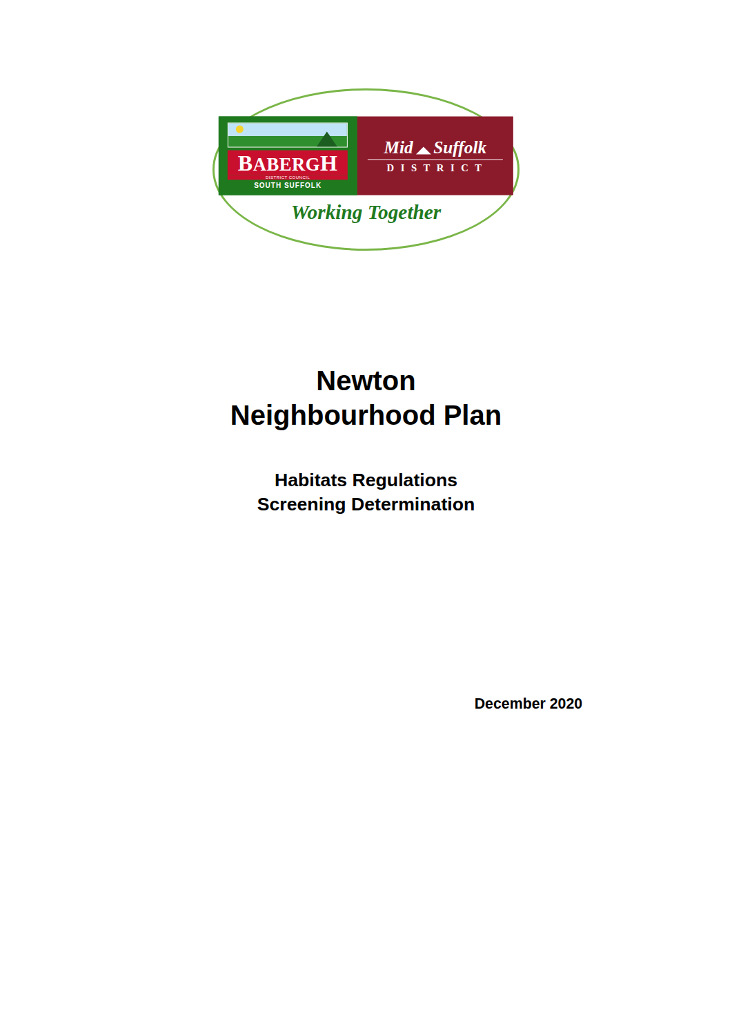BABERGH DISTRICT COUNCIL SOUTH SUFFOLK
Mid Suffolk
D I S T R I C T
Working Together
Newton
Neighbourhood Plan
Habitats Regulations
Screening Determination
December 2020